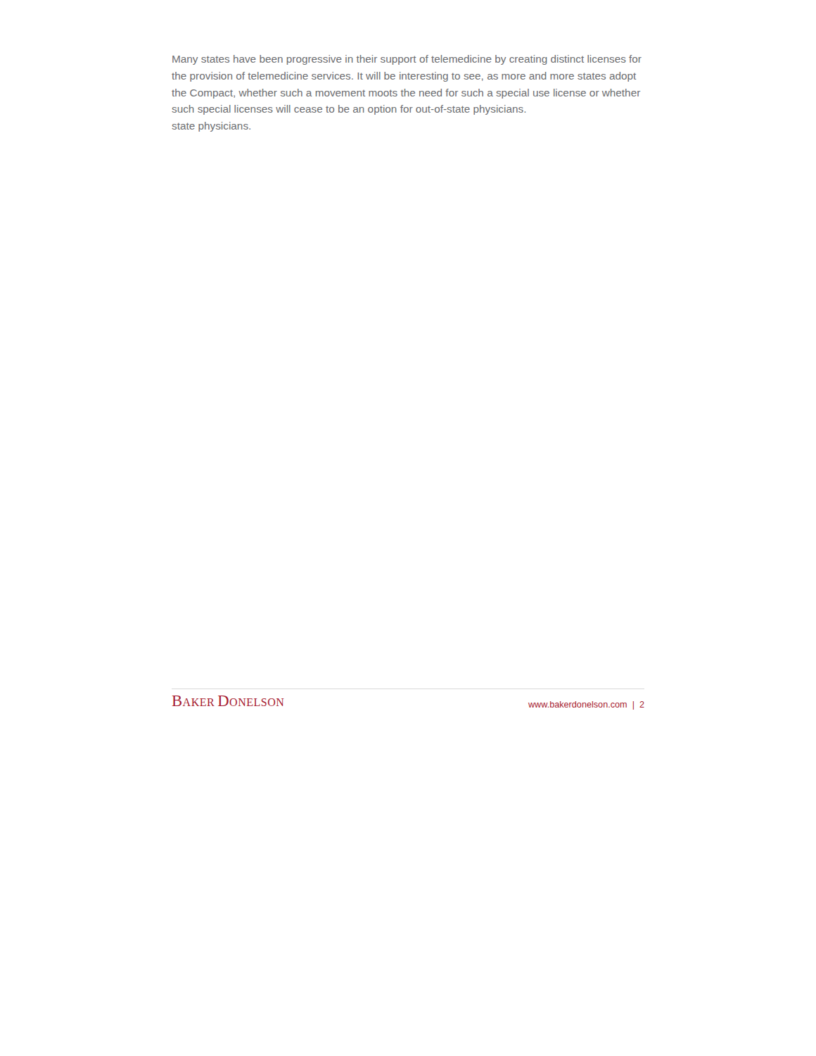Many states have been progressive in their support of telemedicine by creating distinct licenses for the provision of telemedicine services. It will be interesting to see, as more and more states adopt the Compact, whether such a movement moots the need for such a special use license or whether such special licenses will cease to be an option for out-of-state physicians.
state physicians.
Baker Donelson
www.bakerdonelson.com | 2